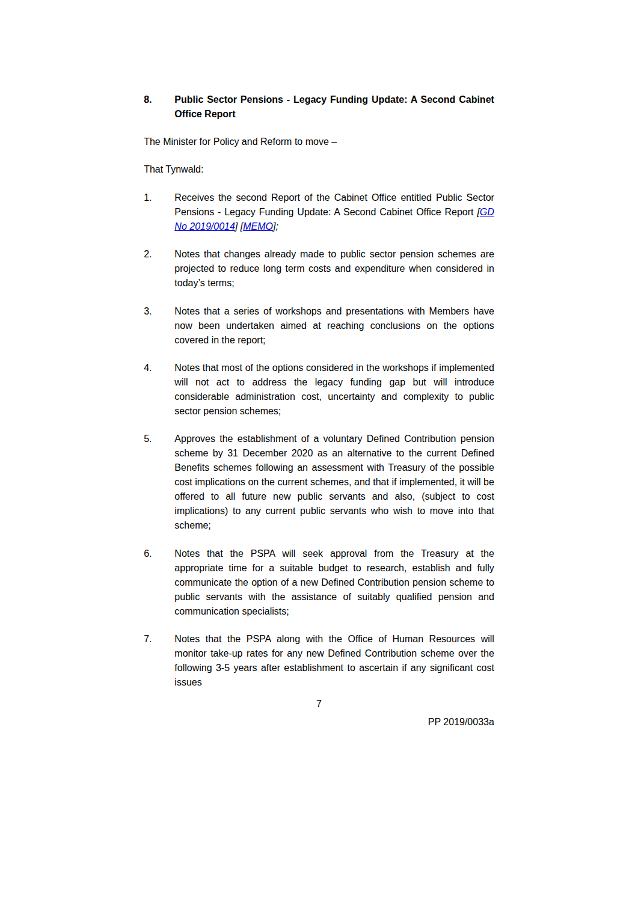8.
Public Sector Pensions - Legacy Funding Update: A Second Cabinet Office Report
The Minister for Policy and Reform to move –
That Tynwald:
1.
Receives the second Report of the Cabinet Office entitled Public Sector Pensions - Legacy Funding Update: A Second Cabinet Office Report [GD No 2019/0014] [MEMO];
2.
Notes that changes already made to public sector pension schemes are projected to reduce long term costs and expenditure when considered in today’s terms;
3.
Notes that a series of workshops and presentations with Members have now been undertaken aimed at reaching conclusions on the options covered in the report;
4.
Notes that most of the options considered in the workshops if implemented will not act to address the legacy funding gap but will introduce considerable administration cost, uncertainty and complexity to public sector pension schemes;
5.
Approves the establishment of a voluntary Defined Contribution pension scheme by 31 December 2020 as an alternative to the current Defined Benefits schemes following an assessment with Treasury of the possible cost implications on the current schemes, and that if implemented, it will be offered to all future new public servants and also, (subject to cost implications) to any current public servants who wish to move into that scheme;
6.
Notes that the PSPA will seek approval from the Treasury at the appropriate time for a suitable budget to research, establish and fully communicate the option of a new Defined Contribution pension scheme to public servants with the assistance of suitably qualified pension and communication specialists;
7.
Notes that the PSPA along with the Office of Human Resources will monitor take-up rates for any new Defined Contribution scheme over the following 3-5 years after establishment to ascertain if any significant cost issues
7
PP 2019/0033a